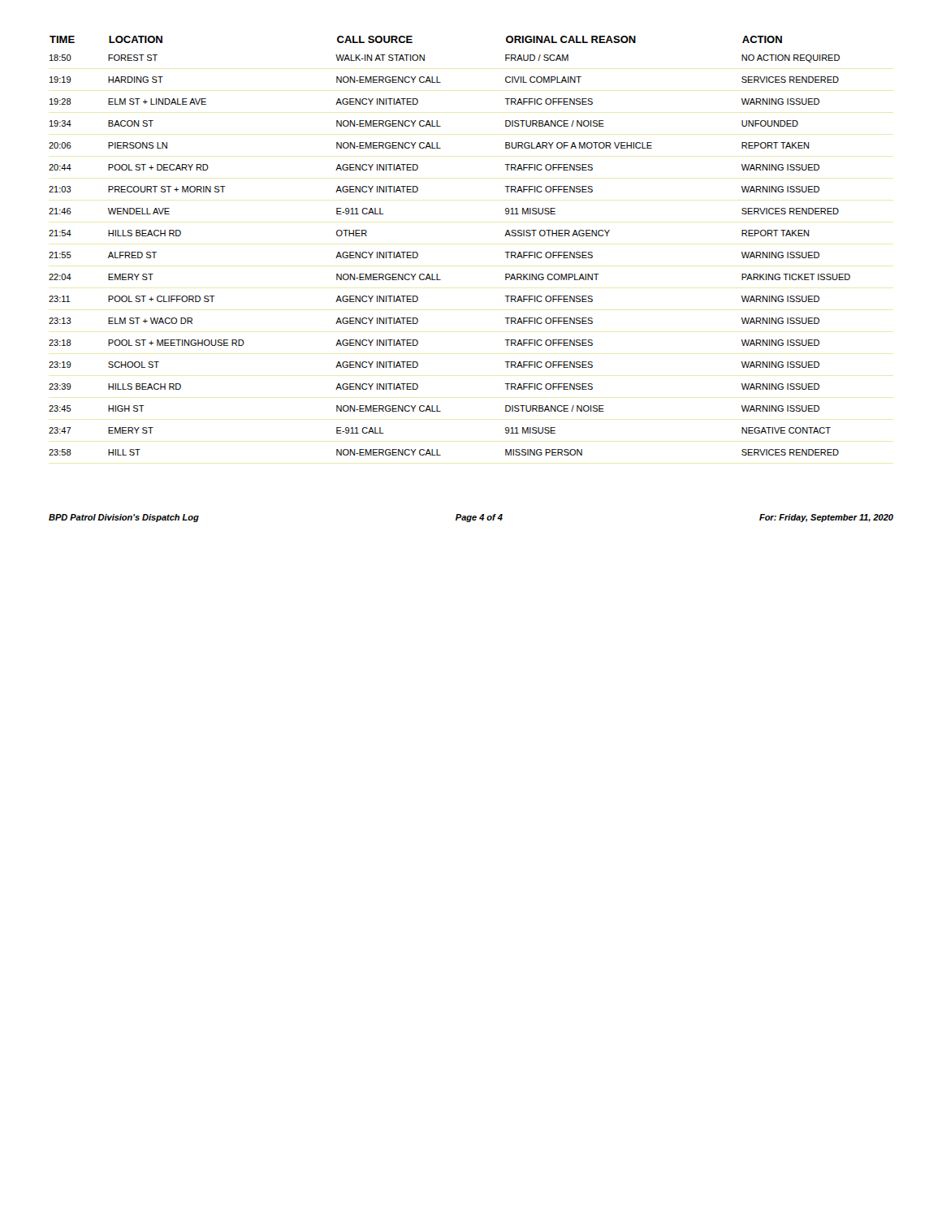| TIME | LOCATION | CALL SOURCE | ORIGINAL CALL REASON | ACTION |
| --- | --- | --- | --- | --- |
| 18:50 | FOREST ST | WALK-IN AT STATION | FRAUD / SCAM | NO ACTION REQUIRED |
| 19:19 | HARDING ST | NON-EMERGENCY CALL | CIVIL COMPLAINT | SERVICES RENDERED |
| 19:28 | ELM ST + LINDALE AVE | AGENCY INITIATED | TRAFFIC OFFENSES | WARNING ISSUED |
| 19:34 | BACON ST | NON-EMERGENCY CALL | DISTURBANCE / NOISE | UNFOUNDED |
| 20:06 | PIERSONS LN | NON-EMERGENCY CALL | BURGLARY OF A MOTOR VEHICLE | REPORT TAKEN |
| 20:44 | POOL ST + DECARY RD | AGENCY INITIATED | TRAFFIC OFFENSES | WARNING ISSUED |
| 21:03 | PRECOURT ST + MORIN ST | AGENCY INITIATED | TRAFFIC OFFENSES | WARNING ISSUED |
| 21:46 | WENDELL AVE | E-911 CALL | 911 MISUSE | SERVICES RENDERED |
| 21:54 | HILLS BEACH RD | OTHER | ASSIST OTHER AGENCY | REPORT TAKEN |
| 21:55 | ALFRED ST | AGENCY INITIATED | TRAFFIC OFFENSES | WARNING ISSUED |
| 22:04 | EMERY ST | NON-EMERGENCY CALL | PARKING COMPLAINT | PARKING TICKET ISSUED |
| 23:11 | POOL ST + CLIFFORD ST | AGENCY INITIATED | TRAFFIC OFFENSES | WARNING ISSUED |
| 23:13 | ELM ST + WACO DR | AGENCY INITIATED | TRAFFIC OFFENSES | WARNING ISSUED |
| 23:18 | POOL ST + MEETINGHOUSE RD | AGENCY INITIATED | TRAFFIC OFFENSES | WARNING ISSUED |
| 23:19 | SCHOOL ST | AGENCY INITIATED | TRAFFIC OFFENSES | WARNING ISSUED |
| 23:39 | HILLS BEACH RD | AGENCY INITIATED | TRAFFIC OFFENSES | WARNING ISSUED |
| 23:45 | HIGH ST | NON-EMERGENCY CALL | DISTURBANCE / NOISE | WARNING ISSUED |
| 23:47 | EMERY ST | E-911 CALL | 911 MISUSE | NEGATIVE CONTACT |
| 23:58 | HILL ST | NON-EMERGENCY CALL | MISSING PERSON | SERVICES RENDERED |
BPD Patrol Division's Dispatch Log
Page 4 of 4
For: Friday, September 11, 2020